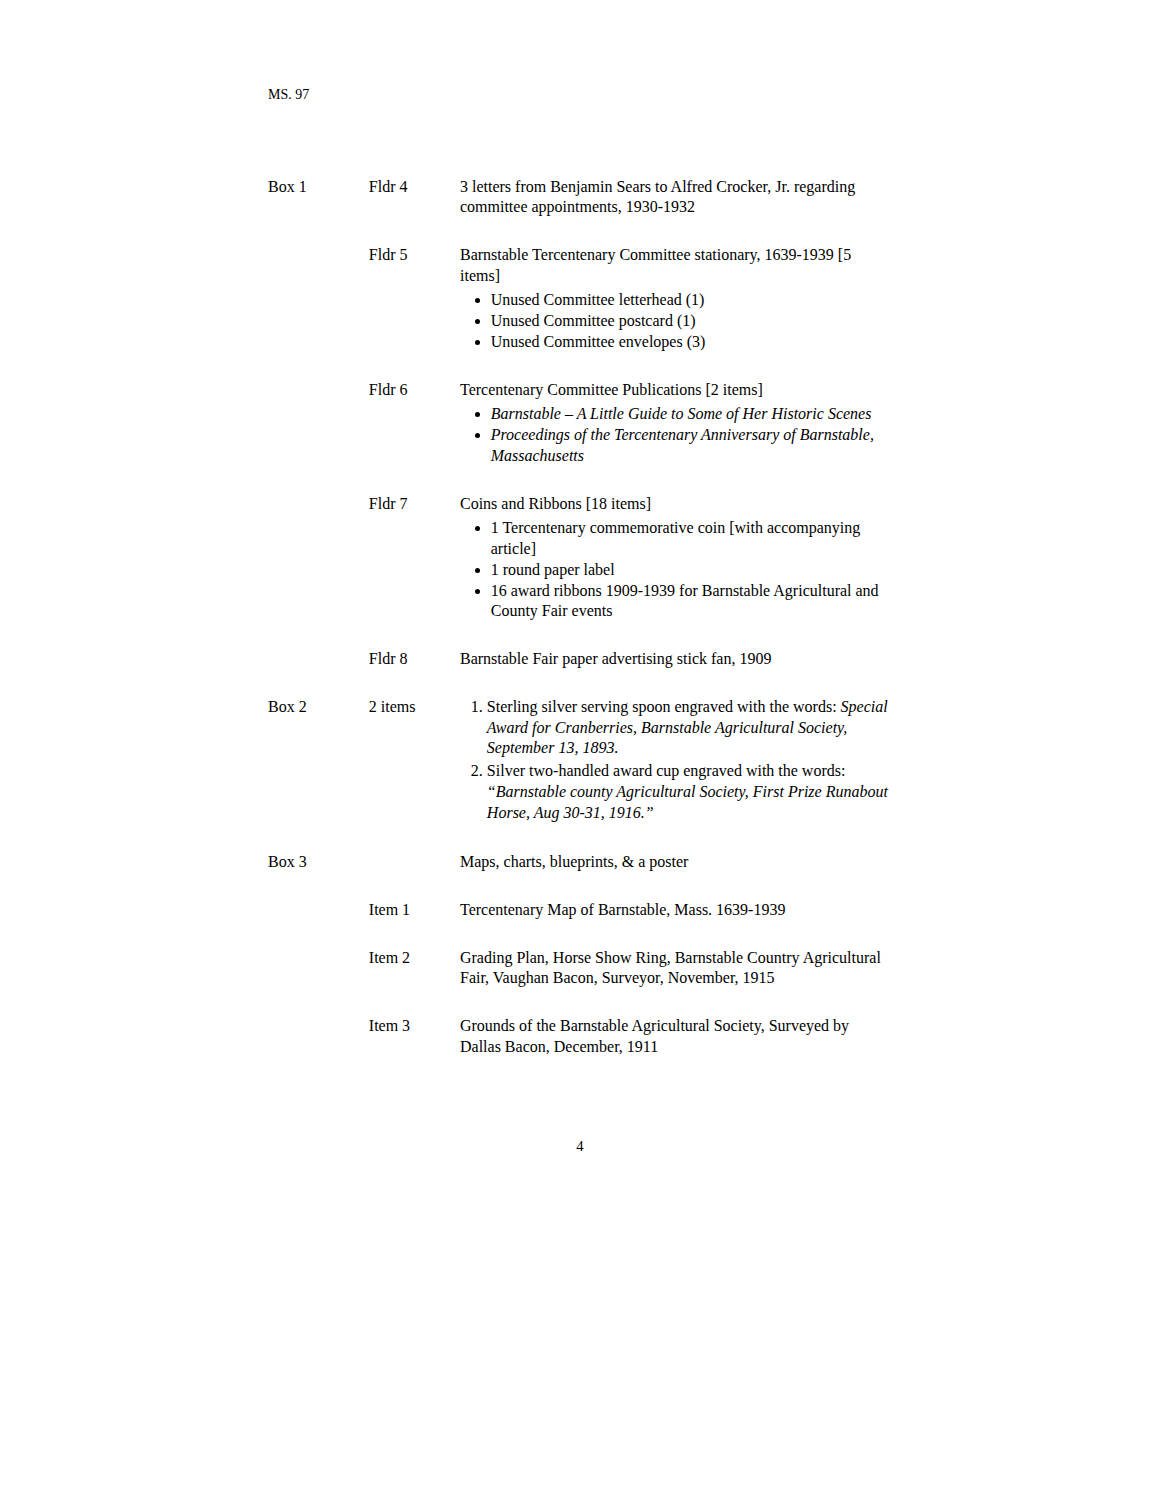MS. 97
| Box 1 | Fldr 4 | 3 letters from Benjamin Sears to Alfred Crocker, Jr. regarding committee appointments, 1930-1932 |
| | Fldr 5 | Barnstable Tercentenary Committee stationary, 1639-1939 [5 items] Unused Committee letterhead (1) Unused Committee postcard (1) Unused Committee envelopes (3) |
| | Fldr 6 | Tercentenary Committee Publications [2 items] Barnstable – A Little Guide to Some of Her Historic Scenes Proceedings of the Tercentenary Anniversary of Barnstable, Massachusetts |
| | Fldr 7 | Coins and Ribbons [18 items] 1 Tercentenary commemorative coin [with accompanying article] 1 round paper label 16 award ribbons 1909-1939 for Barnstable Agricultural and County Fair events |
| | Fldr 8 | Barnstable Fair paper advertising stick fan, 1909 |
| Box 2 | 2 items | Sterling silver serving spoon engraved with the words: Special Award for Cranberries, Barnstable Agricultural Society, September 13, 1893. Silver two-handled award cup engraved with the words: “Barnstable county Agricultural Society, First Prize Runabout Horse, Aug 30-31, 1916.” |
| Box 3 | | Maps, charts, blueprints, & a poster |
| | Item 1 | Tercentenary Map of Barnstable, Mass. 1639-1939 |
| | Item 2 | Grading Plan, Horse Show Ring, Barnstable Country Agricultural Fair, Vaughan Bacon, Surveyor, November, 1915 |
| | Item 3 | Grounds of the Barnstable Agricultural Society, Surveyed by Dallas Bacon, December, 1911 |
4